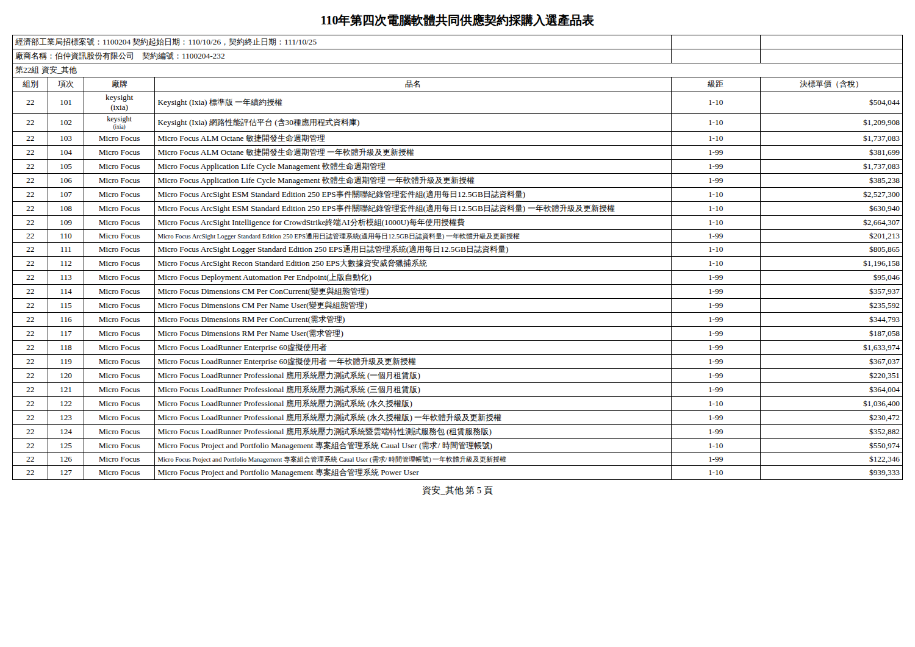110年第四次電腦軟體共同供應契約採購入選產品表
| 經濟部工業局招標案號：1100204 契約起始日期：110/10/26，契約終止日期：111/10/25 | | |
| 廠商名稱：伯仲資訊股份有限公司 契約編號：1100204-232 | | |
| 第22組 資安_其他 |
| 組別 | 項次 | 廠牌 | 品名 | 級距 | 決標單價（含稅） |
| 22 | 101 | keysight (ixia) | Keysight (Ixia) 標準版 一年續約授權 | 1-10 | $504,044 |
| 22 | 102 | keysight (ixia) | Keysight (Ixia) 網路性能評估平台 (含30種應用程式資料庫) | 1-10 | $1,209,908 |
| 22 | 103 | Micro Focus | Micro Focus ALM Octane 敏捷開發生命週期管理 | 1-10 | $1,737,083 |
| 22 | 104 | Micro Focus | Micro Focus ALM Octane 敏捷開發生命週期管理 一年軟體升級及更新授權 | 1-99 | $381,699 |
| 22 | 105 | Micro Focus | Micro Focus Application Life Cycle Management 軟體生命週期管理 | 1-99 | $1,737,083 |
| 22 | 106 | Micro Focus | Micro Focus Application Life Cycle Management 軟體生命週期管理 一年軟體升級及更新授權 | 1-99 | $385,238 |
| 22 | 107 | Micro Focus | Micro Focus ArcSight ESM Standard Edition 250 EPS事件關聯紀錄管理套件組(適用每日12.5GB日誌資料量) | 1-10 | $2,527,300 |
| 22 | 108 | Micro Focus | Micro Focus ArcSight ESM Standard Edition 250 EPS事件關聯紀錄管理套件組(適用每日12.5GB日誌資料量) 一年軟體升級及更新授權 | 1-10 | $630,940 |
| 22 | 109 | Micro Focus | Micro Focus ArcSight Intelligence for CrowdStrike終端AI分析模組(1000U)每年使用授權費 | 1-10 | $2,664,307 |
| 22 | 110 | Micro Focus | Micro Focus ArcSight Logger Standard Edition 250 EPS通用日誌管理系統(適用每日12.5GB日誌資料量) 一年軟體升級及更新授權 | 1-99 | $201,213 |
| 22 | 111 | Micro Focus | Micro Focus ArcSight Logger Standard Edition 250 EPS通用日誌管理系統(適用每日12.5GB日誌資料量) | 1-10 | $805,865 |
| 22 | 112 | Micro Focus | Micro Focus ArcSight Recon Standard Edition 250 EPS大數據資安威脅獵捕系統 | 1-10 | $1,196,158 |
| 22 | 113 | Micro Focus | Micro Focus Deployment Automation Per Endpoint(上版自動化) | 1-99 | $95,046 |
| 22 | 114 | Micro Focus | Micro Focus Dimensions CM Per ConCurrent(變更與組態管理) | 1-99 | $357,937 |
| 22 | 115 | Micro Focus | Micro Focus Dimensions CM Per Name User(變更與組態管理) | 1-99 | $235,592 |
| 22 | 116 | Micro Focus | Micro Focus Dimensions RM Per ConCurrent(需求管理) | 1-99 | $344,793 |
| 22 | 117 | Micro Focus | Micro Focus Dimensions RM Per Name User(需求管理) | 1-99 | $187,058 |
| 22 | 118 | Micro Focus | Micro Focus LoadRunner Enterprise 60虛擬使用者 | 1-99 | $1,633,974 |
| 22 | 119 | Micro Focus | Micro Focus LoadRunner Enterprise 60虛擬使用者 一年軟體升級及更新授權 | 1-99 | $367,037 |
| 22 | 120 | Micro Focus | Micro Focus LoadRunner Professional 應用系統壓力測試系統 (一個月租賃版) | 1-99 | $220,351 |
| 22 | 121 | Micro Focus | Micro Focus LoadRunner Professional 應用系統壓力測試系統 (三個月租賃版) | 1-99 | $364,004 |
| 22 | 122 | Micro Focus | Micro Focus LoadRunner Professional 應用系統壓力測試系統 (永久授權版) | 1-10 | $1,036,400 |
| 22 | 123 | Micro Focus | Micro Focus LoadRunner Professional 應用系統壓力測試系統 (永久授權版) 一年軟體升級及更新授權 | 1-99 | $230,472 |
| 22 | 124 | Micro Focus | Micro Focus LoadRunner Professional 應用系統壓力測試系統暨雲端特性測試服務包 (租賃服務版) | 1-99 | $352,882 |
| 22 | 125 | Micro Focus | Micro Focus Project and Portfolio Management 專案組合管理系統 Caual User (需求/ 時間管理帳號) | 1-10 | $550,974 |
| 22 | 126 | Micro Focus | Micro Focus Project and Portfolio Management 專案組合管理系統 Caual User (需求/ 時間管理帳號) 一年軟體升級及更新授權 | 1-99 | $122,346 |
| 22 | 127 | Micro Focus | Micro Focus Project and Portfolio Management 專案組合管理系統 Power User | 1-10 | $939,333 |
資安_其他 第 5 頁